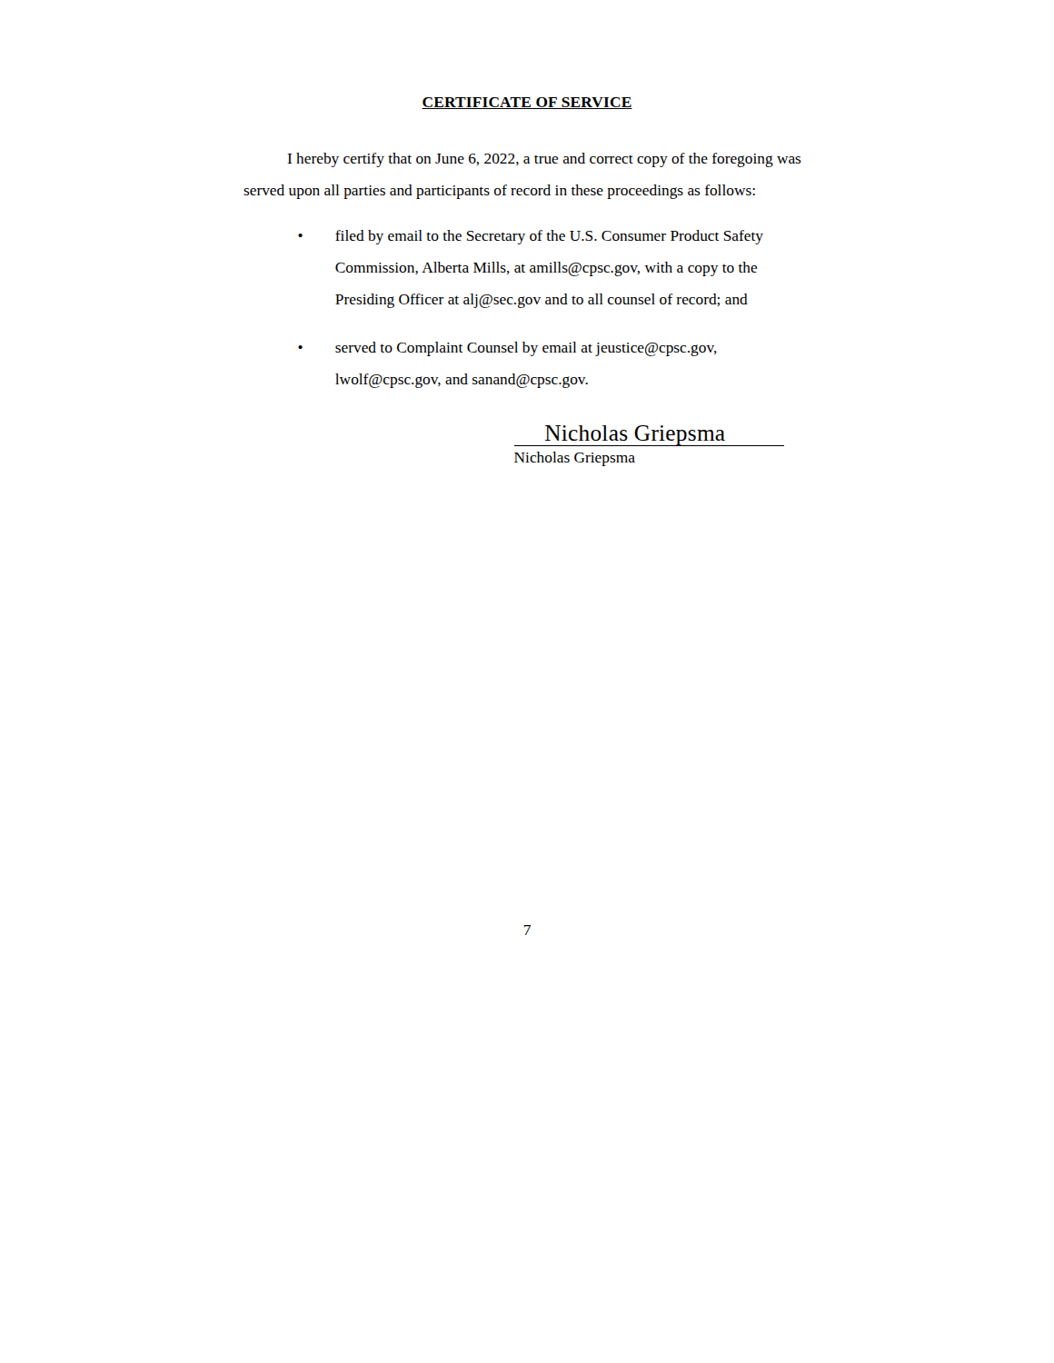CERTIFICATE OF SERVICE
I hereby certify that on June 6, 2022, a true and correct copy of the foregoing was served upon all parties and participants of record in these proceedings as follows:
filed by email to the Secretary of the U.S. Consumer Product Safety Commission, Alberta Mills, at amills@cpsc.gov, with a copy to the Presiding Officer at alj@sec.gov and to all counsel of record; and
served to Complaint Counsel by email at jeustice@cpsc.gov, lwolf@cpsc.gov, and sanand@cpsc.gov.
Nicholas Griepsma
Nicholas Griepsma
7